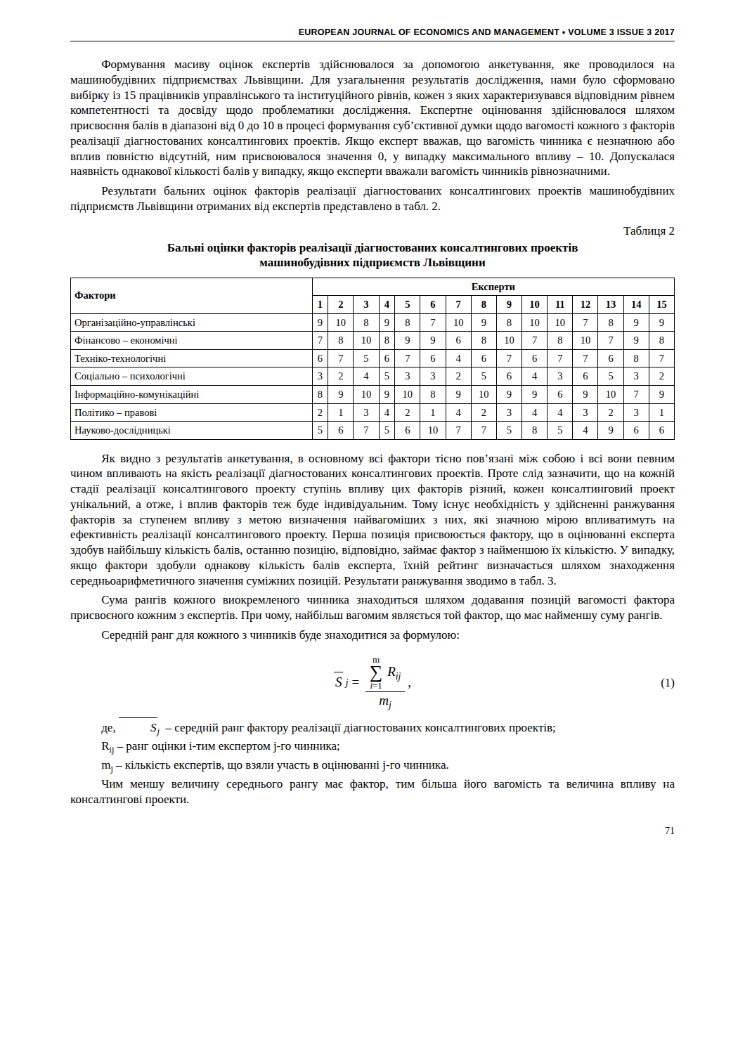European Journal of Economics and Management • Volume 3 Issue 3 2017
Формування масиву оцінок експертів здійснювалося за допомогою анкетування, яке проводилося на машинобудівних підприємствах Львівщини. Для узагальнення результатів дослідження, нами було сформовано вибірку із 15 працівників управлінського та інституційного рівнів, кожен з яких характеризувався відповідним рівнем компетентності та досвіду щодо проблематики дослідження. Експертне оцінювання здійснювалося шляхом присвоєння балів в діапазоні від 0 до 10 в процесі формування суб’єктивної думки щодо вагомості кожного з факторів реалізації діагностованих консалтингових проектів. Якщо експерт вважав, що вагомість чинника є незначною або вплив повністю відсутній, ним присвоювалося значення 0, у випадку максимального впливу – 10. Допускалася наявність однакової кількості балів у випадку, якщо експерти вважали вагомість чинників рівнозначними.
Результати бальних оцінок факторів реалізації діагностованих консалтингових проектів машинобудівних підприємств Львівщини отриманих від експертів представлено в табл. 2.
Таблиця 2
Бальні оцінки факторів реалізації діагностованих консалтингових проектів
машинобудівних підприємств Львівщини
| Фактори | Експерти |
| --- | --- |
| 1 | 2 | 3 | 4 | 5 | 6 | 7 | 8 | 9 | 10 | 11 | 12 | 13 | 14 | 15 |
| Організаційно-управлінські | 9 | 10 | 8 | 9 | 8 | 7 | 10 | 9 | 8 | 10 | 10 | 7 | 8 | 9 | 9 |
| Фінансово – економічні | 7 | 8 | 10 | 8 | 9 | 9 | 6 | 8 | 10 | 7 | 8 | 10 | 7 | 9 | 8 |
| Техніко-технологічні | 6 | 7 | 5 | 6 | 7 | 6 | 4 | 6 | 7 | 6 | 7 | 7 | 6 | 8 | 7 |
| Соціально – психологічні | 3 | 2 | 4 | 5 | 3 | 3 | 2 | 5 | 6 | 4 | 3 | 6 | 5 | 3 | 2 |
| Інформаційно-комунікаційні | 8 | 9 | 10 | 9 | 10 | 8 | 9 | 10 | 9 | 9 | 6 | 9 | 10 | 7 | 9 |
| Політико – правові | 2 | 1 | 3 | 4 | 2 | 1 | 4 | 2 | 3 | 4 | 4 | 3 | 2 | 3 | 1 |
| Науково-дослідницькі | 5 | 6 | 7 | 5 | 6 | 10 | 7 | 7 | 5 | 8 | 5 | 4 | 9 | 6 | 6 |
Як видно з результатів анкетування, в основному всі фактори тісно пов’язані між собою і всі вони певним чином впливають на якість реалізації діагностованих консалтингових проектів. Проте слід зазначити, що на кожній стадії реалізації консалтингового проекту ступінь впливу цих факторів різний, кожен консалтинговий проект унікальний, а отже, і вплив факторів теж буде індивідуальним. Тому існує необхідність у здійсненні ранжування факторів за ступенем впливу з метою визначення найвагоміших з них, які значною мірою впливатимуть на ефективність реалізації консалтингового проекту. Перша позиція присвоюється фактору, що в оцінюванні експерта здобув найбільшу кількість балів, останню позицію, відповідно, займає фактор з найменшою їх кількістю. У випадку, якщо фактори здобули однакову кількість балів експерта, їхній рейтинг визначається шляхом знаходження середньоарифметичного значення суміжних позицій. Результати ранжування зводимо в табл. 3.
Сума рангів кожного виокремленого чинника знаходиться шляхом додавання позицій вагомості фактора присвоєного кожним з експертів. При чому, найбільш вагомим являється той фактор, що має найменшу суму рангів.
Середній ранг для кожного з чинників буде знаходитися за формулою:
S j = m∑i=1 Rij mj , (1)
де, Sj – середній ранг фактору реалізації діагностованих консалтингових проектів;
Rij – ранг оцінки і-тим експертом j-го чинника;
mj – кількість експертів, що взяли участь в оцінюванні j-го чинника.
Чим меншу величину середнього рангу має фактор, тим більша його вагомість та величина впливу на консалтингові проекти.
71